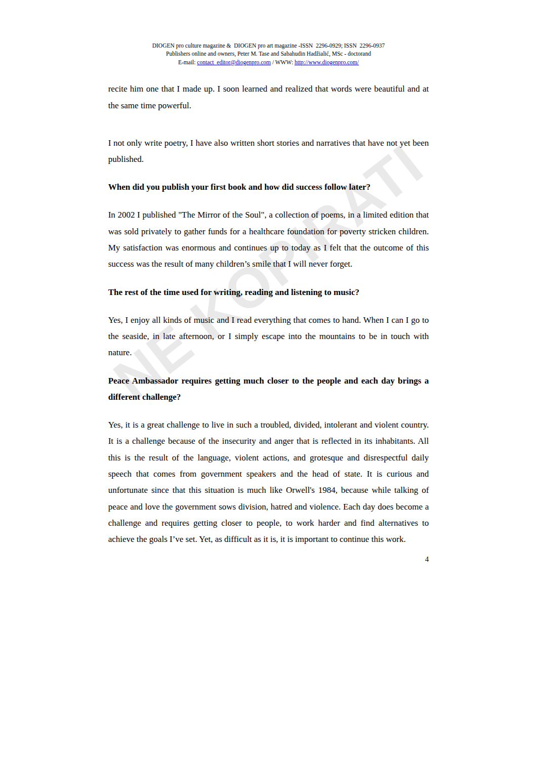NE KOPIRATI
DIOGEN pro culture magazine & DIOGEN pro art magazine -ISSN 2296-0929; ISSN 2296-0937
Publishers online and owners, Peter M. Tase and Sabahudin Hadžialić, MSc - doctorand
E-mail: contact_editor@diogenpro.com / WWW: http://www.diogenpro.com/
recite him one that I made up. I soon learned and realized that words were beautiful and at the same time powerful.
I not only write poetry, I have also written short stories and narratives that have not yet been published.
When did you publish your first book and how did success follow later?
In 2002 I published "The Mirror of the Soul", a collection of poems, in a limited edition that was sold privately to gather funds for a healthcare foundation for poverty stricken children. My satisfaction was enormous and continues up to today as I felt that the outcome of this success was the result of many children’s smile that I will never forget.
The rest of the time used for writing, reading and listening to music?
Yes, I enjoy all kinds of music and I read everything that comes to hand. When I can I go to the seaside, in late afternoon, or I simply escape into the mountains to be in touch with nature.
Peace Ambassador requires getting much closer to the people and each day brings a different challenge?
Yes, it is a great challenge to live in such a troubled, divided, intolerant and violent country. It is a challenge because of the insecurity and anger that is reflected in its inhabitants. All this is the result of the language, violent actions, and grotesque and disrespectful daily speech that comes from government speakers and the head of state. It is curious and unfortunate since that this situation is much like Orwell's 1984, because while talking of peace and love the government sows division, hatred and violence. Each day does become a challenge and requires getting closer to people, to work harder and find alternatives to achieve the goals I’ve set. Yet, as difficult as it is, it is important to continue this work.
4